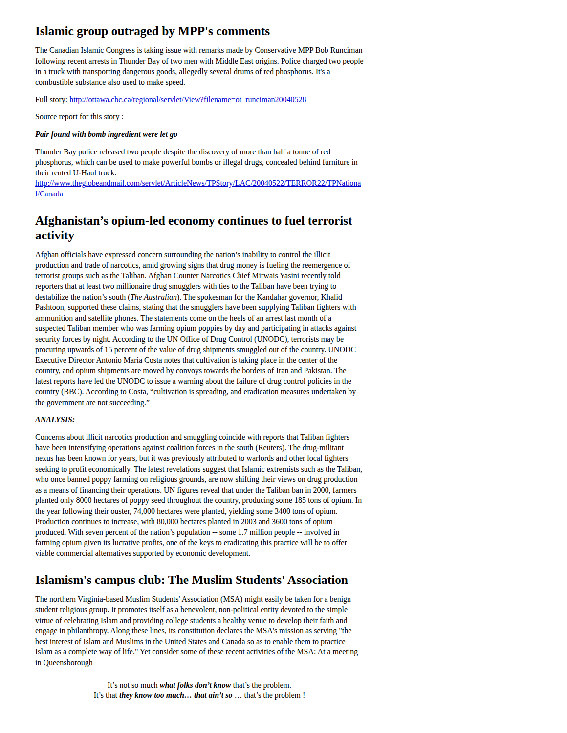Islamic group outraged by MPP's comments
The Canadian Islamic Congress is taking issue with remarks made by Conservative MPP Bob Runciman following recent arrests in Thunder Bay of two men with Middle East origins. Police charged two people in a truck with transporting dangerous goods, allegedly several drums of red phosphorus. It's a combustible substance also used to make speed.
Full story: http://ottawa.cbc.ca/regional/servlet/View?filename=ot_runciman20040528
Source report for this story :
Pair found with bomb ingredient were let go
Thunder Bay police released two people despite the discovery of more than half a tonne of red phosphorus, which can be used to make powerful bombs or illegal drugs, concealed behind furniture in their rented U-Haul truck.
http://www.theglobeandmail.com/servlet/ArticleNews/TPStory/LAC/20040522/TERROR22/TPNational/Canada
Afghanistan’s opium-led economy continues to fuel terrorist activity
Afghan officials have expressed concern surrounding the nation’s inability to control the illicit production and trade of narcotics, amid growing signs that drug money is fueling the reemergence of terrorist groups such as the Taliban. Afghan Counter Narcotics Chief Mirwais Yasini recently told reporters that at least two millionaire drug smugglers with ties to the Taliban have been trying to destabilize the nation’s south (The Australian). The spokesman for the Kandahar governor, Khalid Pashtoon, supported these claims, stating that the smugglers have been supplying Taliban fighters with ammunition and satellite phones. The statements come on the heels of an arrest last month of a suspected Taliban member who was farming opium poppies by day and participating in attacks against security forces by night. According to the UN Office of Drug Control (UNODC), terrorists may be procuring upwards of 15 percent of the value of drug shipments smuggled out of the country. UNODC Executive Director Antonio Maria Costa notes that cultivation is taking place in the center of the country, and opium shipments are moved by convoys towards the borders of Iran and Pakistan. The latest reports have led the UNODC to issue a warning about the failure of drug control policies in the country (BBC). According to Costa, “cultivation is spreading, and eradication measures undertaken by the government are not succeeding.”
ANALYSIS:
Concerns about illicit narcotics production and smuggling coincide with reports that Taliban fighters have been intensifying operations against coalition forces in the south (Reuters). The drug-militant nexus has been known for years, but it was previously attributed to warlords and other local fighters seeking to profit economically. The latest revelations suggest that Islamic extremists such as the Taliban, who once banned poppy farming on religious grounds, are now shifting their views on drug production as a means of financing their operations. UN figures reveal that under the Taliban ban in 2000, farmers planted only 8000 hectares of poppy seed throughout the country, producing some 185 tons of opium. In the year following their ouster, 74,000 hectares were planted, yielding some 3400 tons of opium. Production continues to increase, with 80,000 hectares planted in 2003 and 3600 tons of opium produced. With seven percent of the nation’s population -- some 1.7 million people -- involved in farming opium given its lucrative profits, one of the keys to eradicating this practice will be to offer viable commercial alternatives supported by economic development.
Islamism's campus club: The Muslim Students' Association
The northern Virginia-based Muslim Students' Association (MSA) might easily be taken for a benign student religious group. It promotes itself as a benevolent, non-political entity devoted to the simple virtue of celebrating Islam and providing college students a healthy venue to develop their faith and engage in philanthropy. Along these lines, its constitution declares the MSA's mission as serving "the best interest of Islam and Muslims in the United States and Canada so as to enable them to practice Islam as a complete way of life." Yet consider some of these recent activities of the MSA: At a meeting in Queensborough
It’s not so much what folks don’t know that’s the problem.
It’s that they know too much… that ain’t so … that’s the problem !